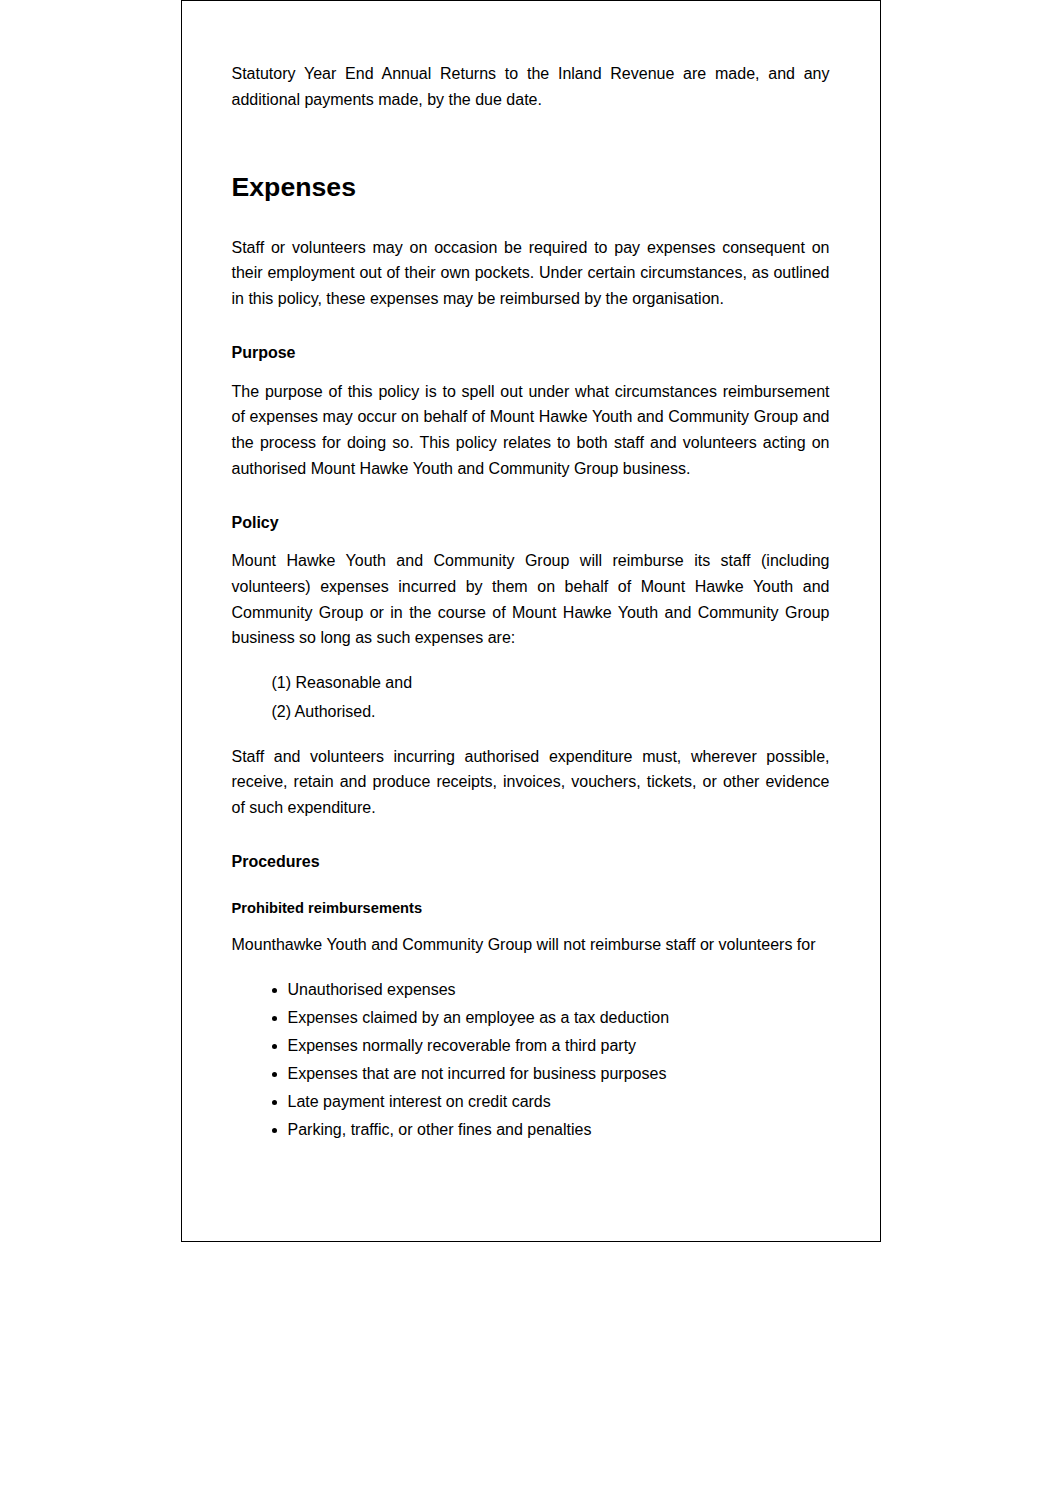Statutory Year End Annual Returns to the Inland Revenue are made, and any additional payments made, by the due date.
Expenses
Staff or volunteers may on occasion be required to pay expenses consequent on their employment out of their own pockets. Under certain circumstances, as outlined in this policy, these expenses may be reimbursed by the organisation.
Purpose
The purpose of this policy is to spell out under what circumstances reimbursement of expenses may occur on behalf of Mount Hawke Youth and Community Group and the process for doing so. This policy relates to both staff and volunteers acting on authorised Mount Hawke Youth and Community Group business.
Policy
Mount Hawke Youth and Community Group will reimburse its staff (including volunteers) expenses incurred by them on behalf of Mount Hawke Youth and Community Group or in the course of Mount Hawke Youth and Community Group business so long as such expenses are:
(1) Reasonable and
(2) Authorised.
Staff and volunteers incurring authorised expenditure must, wherever possible, receive, retain and produce receipts, invoices, vouchers, tickets, or other evidence of such expenditure.
Procedures
Prohibited reimbursements
Mounthawke Youth and Community Group will not reimburse staff or volunteers for
Unauthorised expenses
Expenses claimed by an employee as a tax deduction
Expenses normally recoverable from a third party
Expenses that are not incurred for business purposes
Late payment interest on credit cards
Parking, traffic, or other fines and penalties